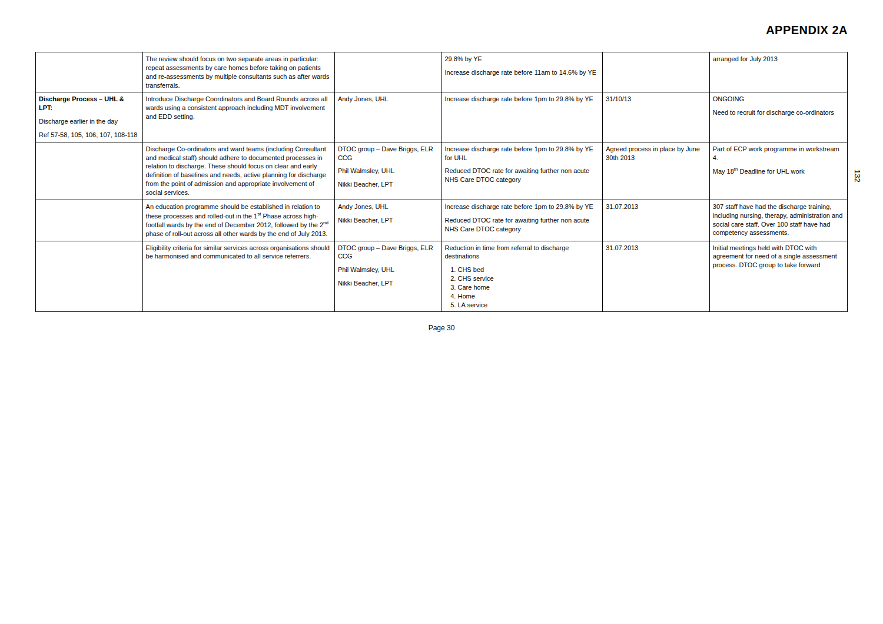APPENDIX 2A
| | The review should focus on two separate areas in particular: repeat assessments by care homes before taking on patients and re-assessments by multiple consultants such as after wards transferrals. | | 29.8% by YE Increase discharge rate before 11am to 14.6% by YE | | arranged for July 2013 |
| Discharge Process – UHL & LPT: Discharge earlier in the day Ref 57-58, 105, 106, 107, 108-118 | Introduce Discharge Coordinators and Board Rounds across all wards using a consistent approach including MDT involvement and EDD setting. | Andy Jones, UHL | Increase discharge rate before 1pm to 29.8% by YE | 31/10/13 | ONGOING Need to recruit for discharge co-ordinators |
| | Discharge Co-ordinators and ward teams (including Consultant and medical staff) should adhere to documented processes in relation to discharge. These should focus on clear and early definition of baselines and needs, active planning for discharge from the point of admission and appropriate involvement of social services. | DTOC group – Dave Briggs, ELR CCG Phil Walmsley, UHL Nikki Beacher, LPT | Increase discharge rate before 1pm to 29.8% by YE for UHL Reduced DTOC rate for awaiting further non acute NHS Care DTOC category | Agreed process in place by June 30th 2013 | Part of ECP work programme in workstream 4. May 18 th Deadline for UHL work 132 |
| | An education programme should be established in relation to these processes and rolled-out in the 1 st Phase across high-footfall wards by the end of December 2012, followed by the 2 nd phase of roll-out across all other wards by the end of July 2013. | Andy Jones, UHL Nikki Beacher, LPT | Increase discharge rate before 1pm to 29.8% by YE Reduced DTOC rate for awaiting further non acute NHS Care DTOC category | 31.07.2013 | 307 staff have had the discharge training, including nursing, therapy, administration and social care staff. Over 100 staff have had competency assessments. |
| | Eligibility criteria for similar services across organisations should be harmonised and communicated to all service referrers. | DTOC group – Dave Briggs, ELR CCG Phil Walmsley, UHL Nikki Beacher, LPT | Reduction in time from referral to discharge destinations CHS bed CHS service Care home Home LA service | 31.07.2013 | Initial meetings held with DTOC with agreement for need of a single assessment process. DTOC group to take forward |
Page 30